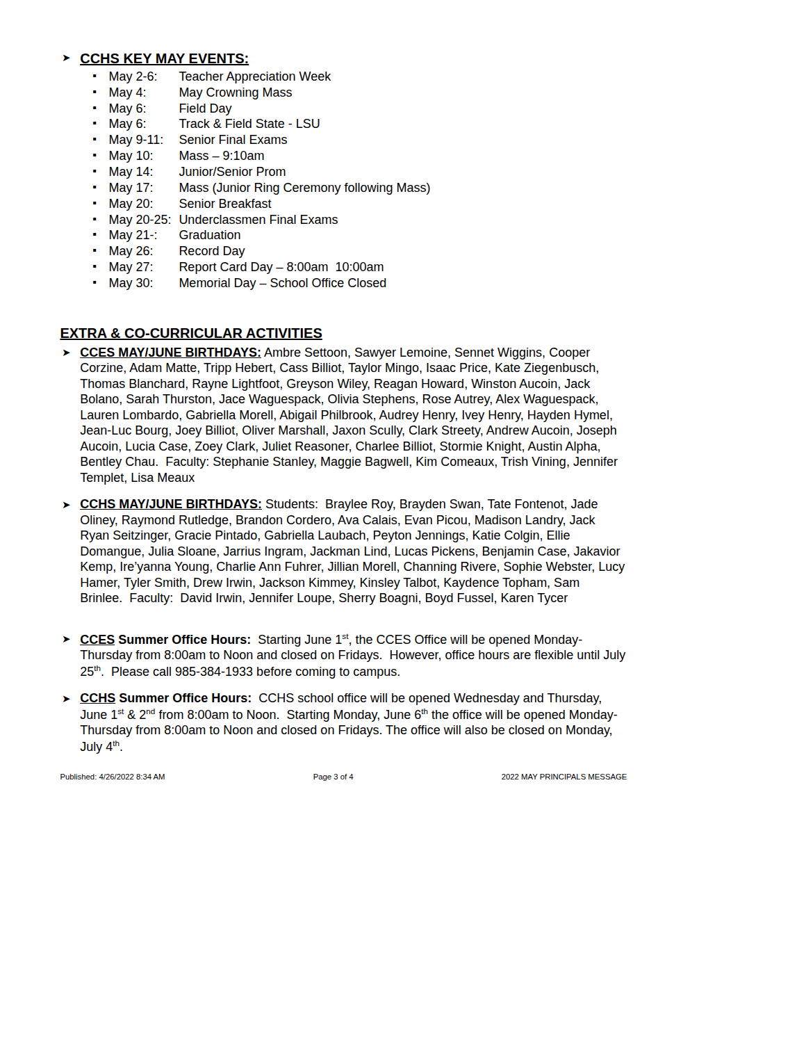CCHS KEY MAY EVENTS:
May 2-6: Teacher Appreciation Week
May 4: May Crowning Mass
May 6: Field Day
May 6: Track & Field State - LSU
May 9-11: Senior Final Exams
May 10: Mass – 9:10am
May 14: Junior/Senior Prom
May 17: Mass (Junior Ring Ceremony following Mass)
May 20: Senior Breakfast
May 20-25: Underclassmen Final Exams
May 21-: Graduation
May 26: Record Day
May 27: Report Card Day – 8:00am 10:00am
May 30: Memorial Day – School Office Closed
EXTRA & CO-CURRICULAR ACTIVITIES
CCES MAY/JUNE BIRTHDAYS: Ambre Settoon, Sawyer Lemoine, Sennet Wiggins, Cooper Corzine, Adam Matte, Tripp Hebert, Cass Billiot, Taylor Mingo, Isaac Price, Kate Ziegenbusch, Thomas Blanchard, Rayne Lightfoot, Greyson Wiley, Reagan Howard, Winston Aucoin, Jack Bolano, Sarah Thurston, Jace Waguespack, Olivia Stephens, Rose Autrey, Alex Waguespack, Lauren Lombardo, Gabriella Morell, Abigail Philbrook, Audrey Henry, Ivey Henry, Hayden Hymel, Jean-Luc Bourg, Joey Billiot, Oliver Marshall, Jaxon Scully, Clark Streety, Andrew Aucoin, Joseph Aucoin, Lucia Case, Zoey Clark, Juliet Reasoner, Charlee Billiot, Stormie Knight, Austin Alpha, Bentley Chau. Faculty: Stephanie Stanley, Maggie Bagwell, Kim Comeaux, Trish Vining, Jennifer Templet, Lisa Meaux
CCHS MAY/JUNE BIRTHDAYS: Students: Braylee Roy, Brayden Swan, Tate Fontenot, Jade Oliney, Raymond Rutledge, Brandon Cordero, Ava Calais, Evan Picou, Madison Landry, Jack Ryan Seitzinger, Gracie Pintado, Gabriella Laubach, Peyton Jennings, Katie Colgin, Ellie Domangue, Julia Sloane, Jarrius Ingram, Jackman Lind, Lucas Pickens, Benjamin Case, Jakavior Kemp, Ire’yanna Young, Charlie Ann Fuhrer, Jillian Morell, Channing Rivere, Sophie Webster, Lucy Hamer, Tyler Smith, Drew Irwin, Jackson Kimmey, Kinsley Talbot, Kaydence Topham, Sam Brinlee. Faculty: David Irwin, Jennifer Loupe, Sherry Boagni, Boyd Fussel, Karen Tycer
CCES Summer Office Hours: Starting June 1st, the CCES Office will be opened Monday-Thursday from 8:00am to Noon and closed on Fridays. However, office hours are flexible until July 25th. Please call 985-384-1933 before coming to campus.
CCHS Summer Office Hours: CCHS school office will be opened Wednesday and Thursday, June 1st & 2nd from 8:00am to Noon. Starting Monday, June 6th the office will be opened Monday-Thursday from 8:00am to Noon and closed on Fridays. The office will also be closed on Monday, July 4th.
Published: 4/26/2022 8:34 AM Page 3 of 4 2022 MAY PRINCIPALS MESSAGE